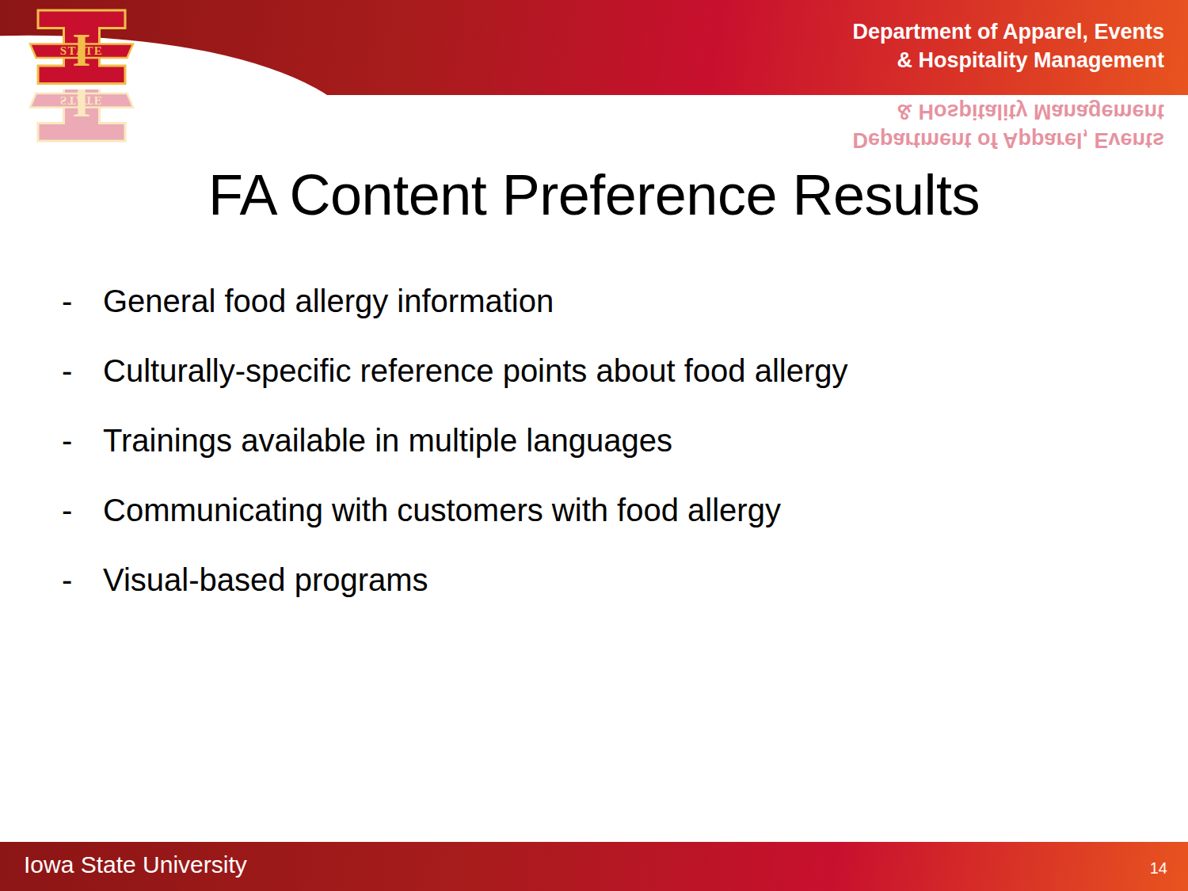Department of Apparel, Events
& Hospitality Management
Department of Apparel, Events
& Hospitality Management
STATE I
STATE I
FA Content Preference Results
General food allergy information
Culturally-specific reference points about food allergy
Trainings available in multiple languages
Communicating with customers with food allergy
Visual-based programs
Iowa State University
14